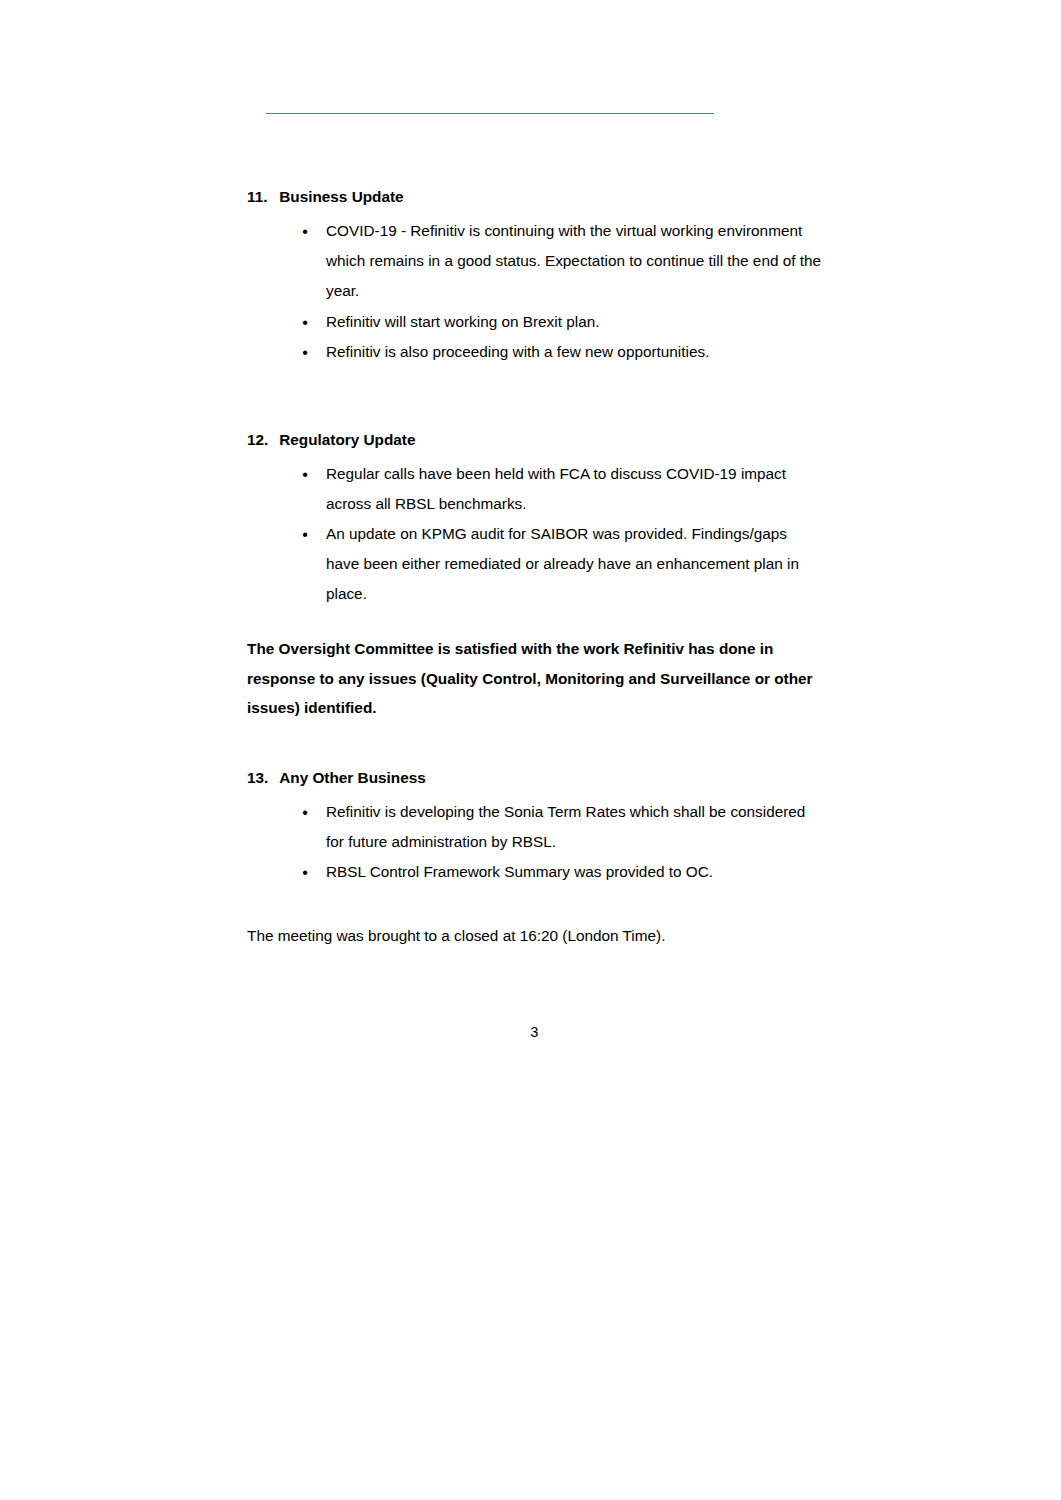11. Business Update
COVID-19 - Refinitiv is continuing with the virtual working environment which remains in a good status. Expectation to continue till the end of the year.
Refinitiv will start working on Brexit plan.
Refinitiv is also proceeding with a few new opportunities.
12. Regulatory Update
Regular calls have been held with FCA to discuss COVID-19 impact across all RBSL benchmarks.
An update on KPMG audit for SAIBOR was provided. Findings/gaps have been either remediated or already have an enhancement plan in place.
The Oversight Committee is satisfied with the work Refinitiv has done in response to any issues (Quality Control, Monitoring and Surveillance or other issues) identified.
13. Any Other Business
Refinitiv is developing the Sonia Term Rates which shall be considered for future administration by RBSL.
RBSL Control Framework Summary was provided to OC.
The meeting was brought to a closed at 16:20 (London Time).
3